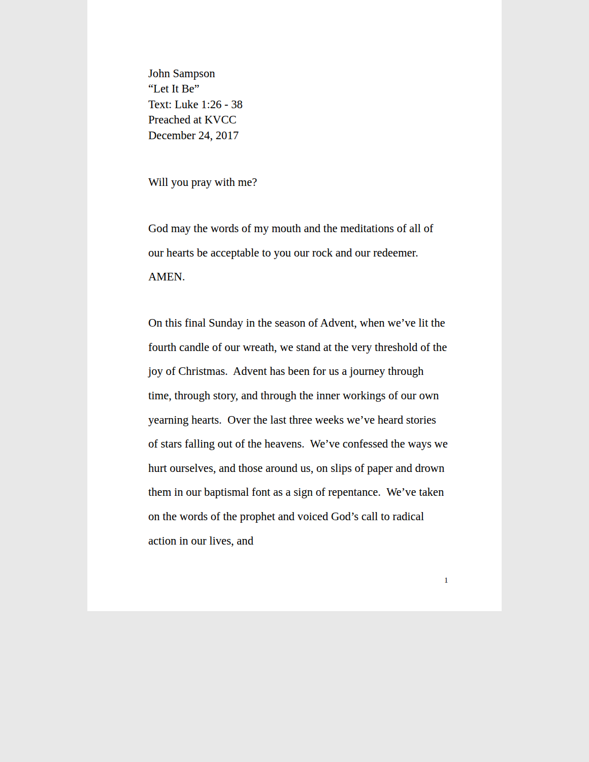John Sampson
“Let It Be”
Text: Luke 1:26 - 38
Preached at KVCC
December 24, 2017
Will you pray with me?
God may the words of my mouth and the meditations of all of our hearts be acceptable to you our rock and our redeemer. AMEN.
On this final Sunday in the season of Advent, when we’ve lit the fourth candle of our wreath, we stand at the very threshold of the joy of Christmas. Advent has been for us a journey through time, through story, and through the inner workings of our own yearning hearts. Over the last three weeks we’ve heard stories of stars falling out of the heavens. We’ve confessed the ways we hurt ourselves, and those around us, on slips of paper and drown them in our baptismal font as a sign of repentance. We’ve taken on the words of the prophet and voiced God’s call to radical action in our lives, and
1